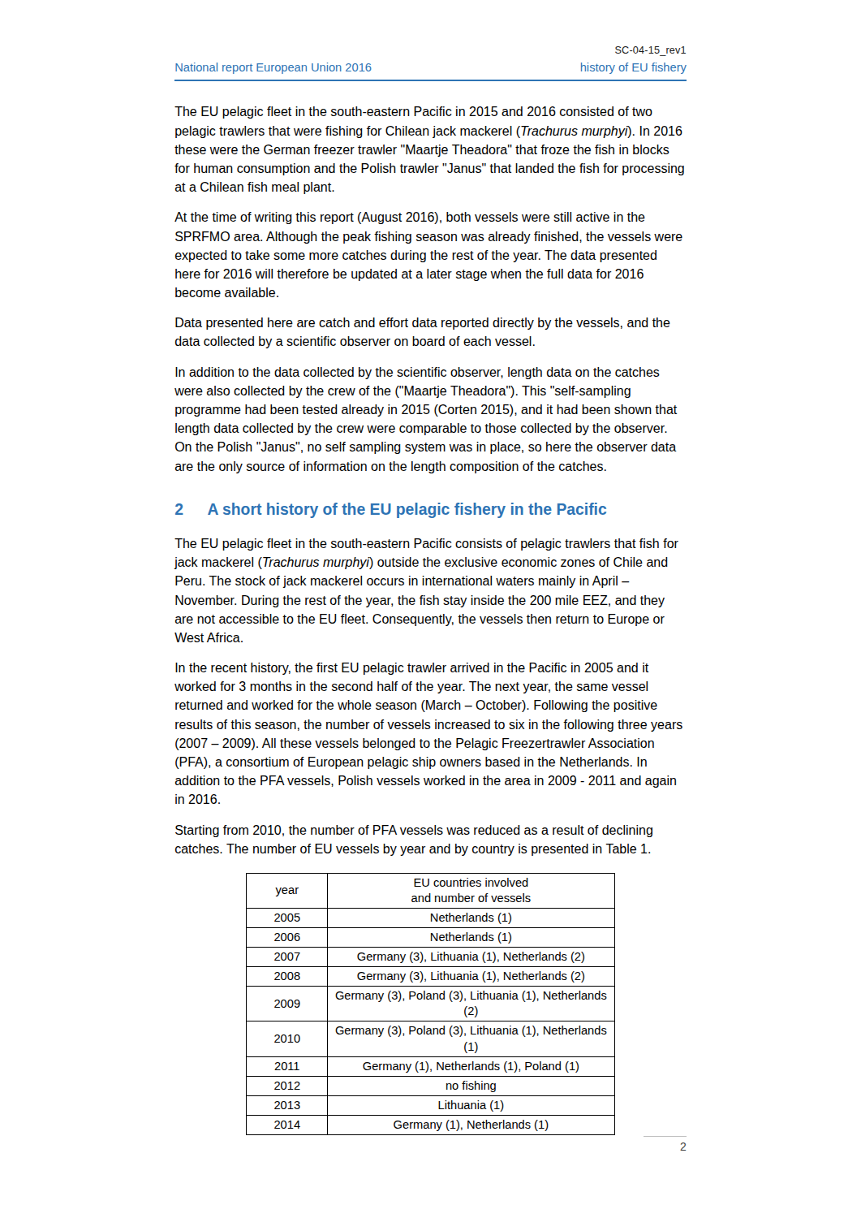SC-04-15_rev1
National report European Union 2016
history of EU fishery
The EU pelagic fleet in the south-eastern Pacific in 2015 and 2016 consisted of two pelagic trawlers that were fishing for Chilean jack mackerel (Trachurus murphyi). In 2016 these were the German freezer trawler "Maartje Theadora" that froze the fish in blocks for human consumption and the Polish trawler "Janus" that landed the fish for processing at a Chilean fish meal plant.
At the time of writing this report (August 2016), both vessels were still active in the SPRFMO area. Although the peak fishing season was already finished, the vessels were expected to take some more catches during the rest of the year. The data presented here for 2016 will therefore be updated at a later stage when the full data for 2016 become available.
Data presented here are catch and effort data reported directly by the vessels, and the data collected by a scientific observer on board of each vessel.
In addition to the data collected by the scientific observer, length data on the catches were also collected by the crew of the ("Maartje Theadora"). This "self-sampling programme had been tested already in 2015 (Corten 2015), and it had been shown that length data collected by the crew were comparable to those collected by the observer. On the Polish "Janus", no self sampling system was in place, so here the observer data are the only source of information on the length composition of the catches.
2 A short history of the EU pelagic fishery in the Pacific
The EU pelagic fleet in the south-eastern Pacific consists of pelagic trawlers that fish for jack mackerel (Trachurus murphyi) outside the exclusive economic zones of Chile and Peru. The stock of jack mackerel occurs in international waters mainly in April – November. During the rest of the year, the fish stay inside the 200 mile EEZ, and they are not accessible to the EU fleet. Consequently, the vessels then return to Europe or West Africa.
In the recent history, the first EU pelagic trawler arrived in the Pacific in 2005 and it worked for 3 months in the second half of the year. The next year, the same vessel returned and worked for the whole season (March – October). Following the positive results of this season, the number of vessels increased to six in the following three years (2007 – 2009). All these vessels belonged to the Pelagic Freezertrawler Association (PFA), a consortium of European pelagic ship owners based in the Netherlands. In addition to the PFA vessels, Polish vessels worked in the area in 2009 - 2011 and again in 2016.
Starting from 2010, the number of PFA vessels was reduced as a result of declining catches. The number of EU vessels by year and by country is presented in Table 1.
| year | EU countries involved and number of vessels |
| 2005 | Netherlands (1) |
| 2006 | Netherlands (1) |
| 2007 | Germany (3), Lithuania (1), Netherlands (2) |
| 2008 | Germany (3), Lithuania (1), Netherlands (2) |
| 2009 | Germany (3), Poland (3), Lithuania (1), Netherlands (2) |
| 2010 | Germany (3), Poland (3), Lithuania (1), Netherlands (1) |
| 2011 | Germany (1), Netherlands (1), Poland (1) |
| 2012 | no fishing |
| 2013 | Lithuania (1) |
| 2014 | Germany (1), Netherlands (1) |
2